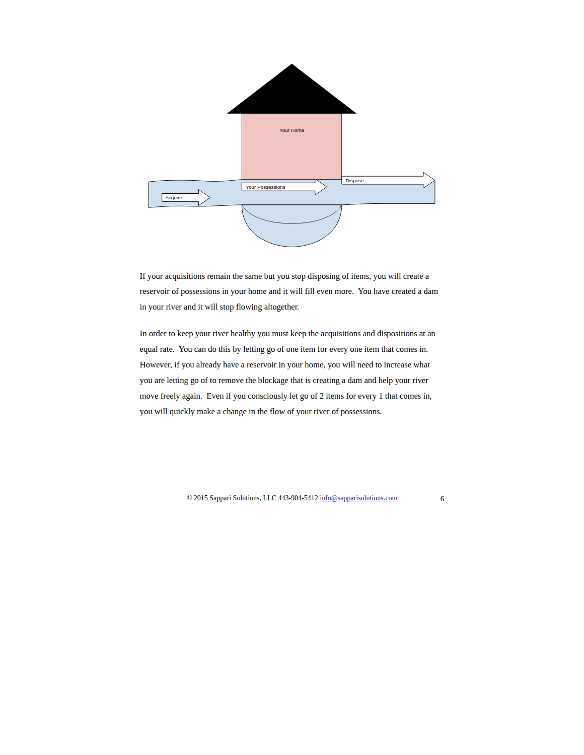Your Home Acquire Your Possessions Dispose
If your acquisitions remain the same but you stop disposing of items, you will create a reservoir of possessions in your home and it will fill even more. You have created a dam in your river and it will stop flowing altogether.
In order to keep your river healthy you must keep the acquisitions and dispositions at an equal rate. You can do this by letting go of one item for every one item that comes in. However, if you already have a reservoir in your home, you will need to increase what you are letting go of to remove the blockage that is creating a dam and help your river move freely again. Even if you consciously let go of 2 items for every 1 that comes in, you will quickly make a change in the flow of your river of possessions.
© 2015 Sappari Solutions, LLC 443-904-5412 info@sapparisolutions.com
6